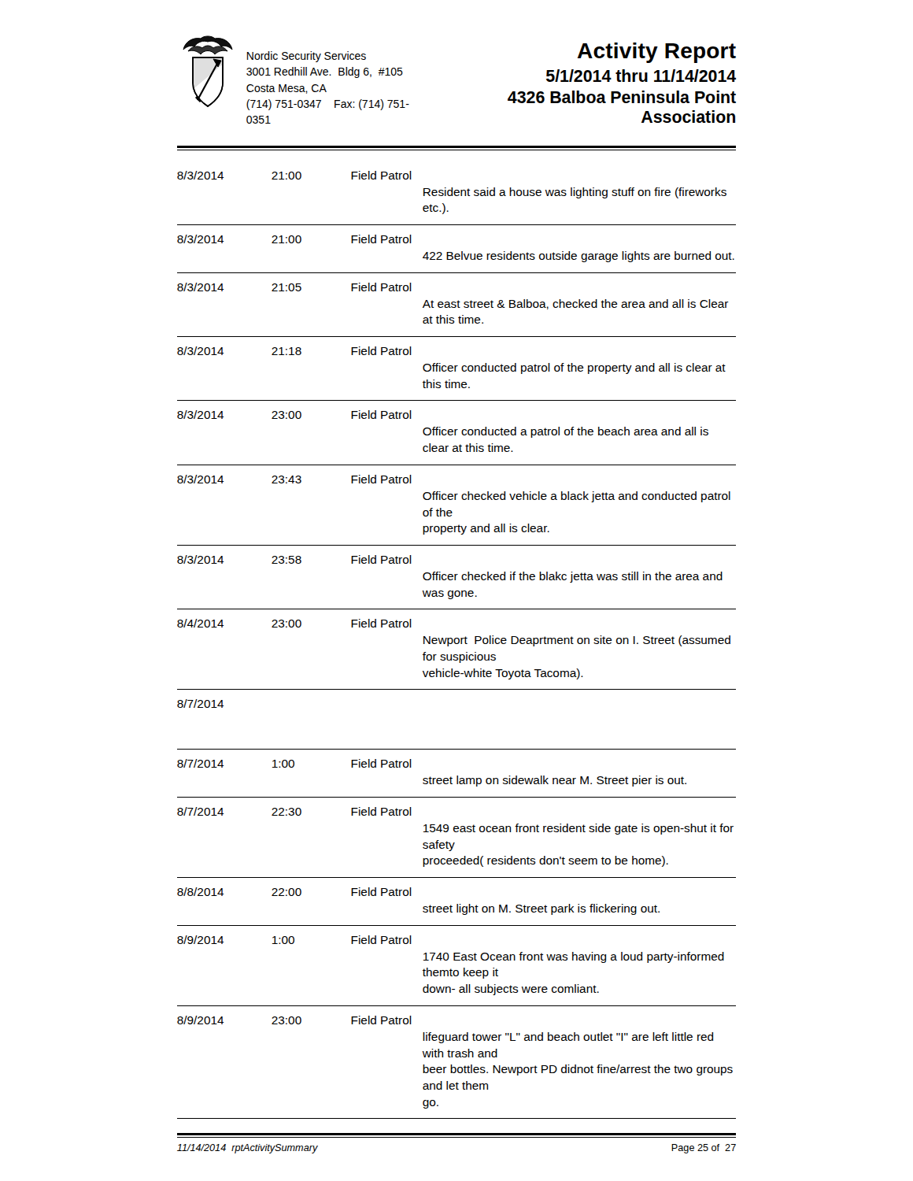Nordic Security Services
3001 Redhill Ave. Bldg 6, #105
Costa Mesa, CA
(714) 751-0347 Fax: (714) 751-0351
Activity Report
5/1/2014 thru 11/14/2014
4326 Balboa Peninsula Point Association
| 8/3/2014 | 21:00 | Field Patrol |
| | | Resident said a house was lighting stuff on fire (fireworks etc.). |
| 8/3/2014 | 21:00 | Field Patrol |
| | | 422 Belvue residents outside garage lights are burned out. |
| 8/3/2014 | 21:05 | Field Patrol |
| | | At east street & Balboa, checked the area and all is Clear at this time. |
| 8/3/2014 | 21:18 | Field Patrol |
| | | Officer conducted patrol of the property and all is clear at this time. |
| 8/3/2014 | 23:00 | Field Patrol |
| | | Officer conducted a patrol of the beach area and all is clear at this time. |
| 8/3/2014 | 23:43 | Field Patrol |
| | | Officer checked vehicle a black jetta and conducted patrol of the property and all is clear. |
| 8/3/2014 | 23:58 | Field Patrol |
| | | Officer checked if the blakc jetta was still in the area and was gone. |
| 8/4/2014 | 23:00 | Field Patrol |
| | | Newport Police Deaprtment on site on I. Street (assumed for suspicious vehicle-white Toyota Tacoma). |
| 8/7/2014 | | |
| 8/7/2014 | 1:00 | Field Patrol |
| | | street lamp on sidewalk near M. Street pier is out. |
| 8/7/2014 | 22:30 | Field Patrol |
| | | 1549 east ocean front resident side gate is open-shut it for safety proceeded( residents don't seem to be home). |
| 8/8/2014 | 22:00 | Field Patrol |
| | | street light on M. Street park is flickering out. |
| 8/9/2014 | 1:00 | Field Patrol |
| | | 1740 East Ocean front was having a loud party-informed themto keep it down- all subjects were comliant. |
| 8/9/2014 | 23:00 | Field Patrol |
| | | lifeguard tower "L" and beach outlet "I" are left little red with trash and beer bottles. Newport PD didnot fine/arrest the two groups and let them go. |
11/14/2014 rptActivitySummary
Page 25 of 27